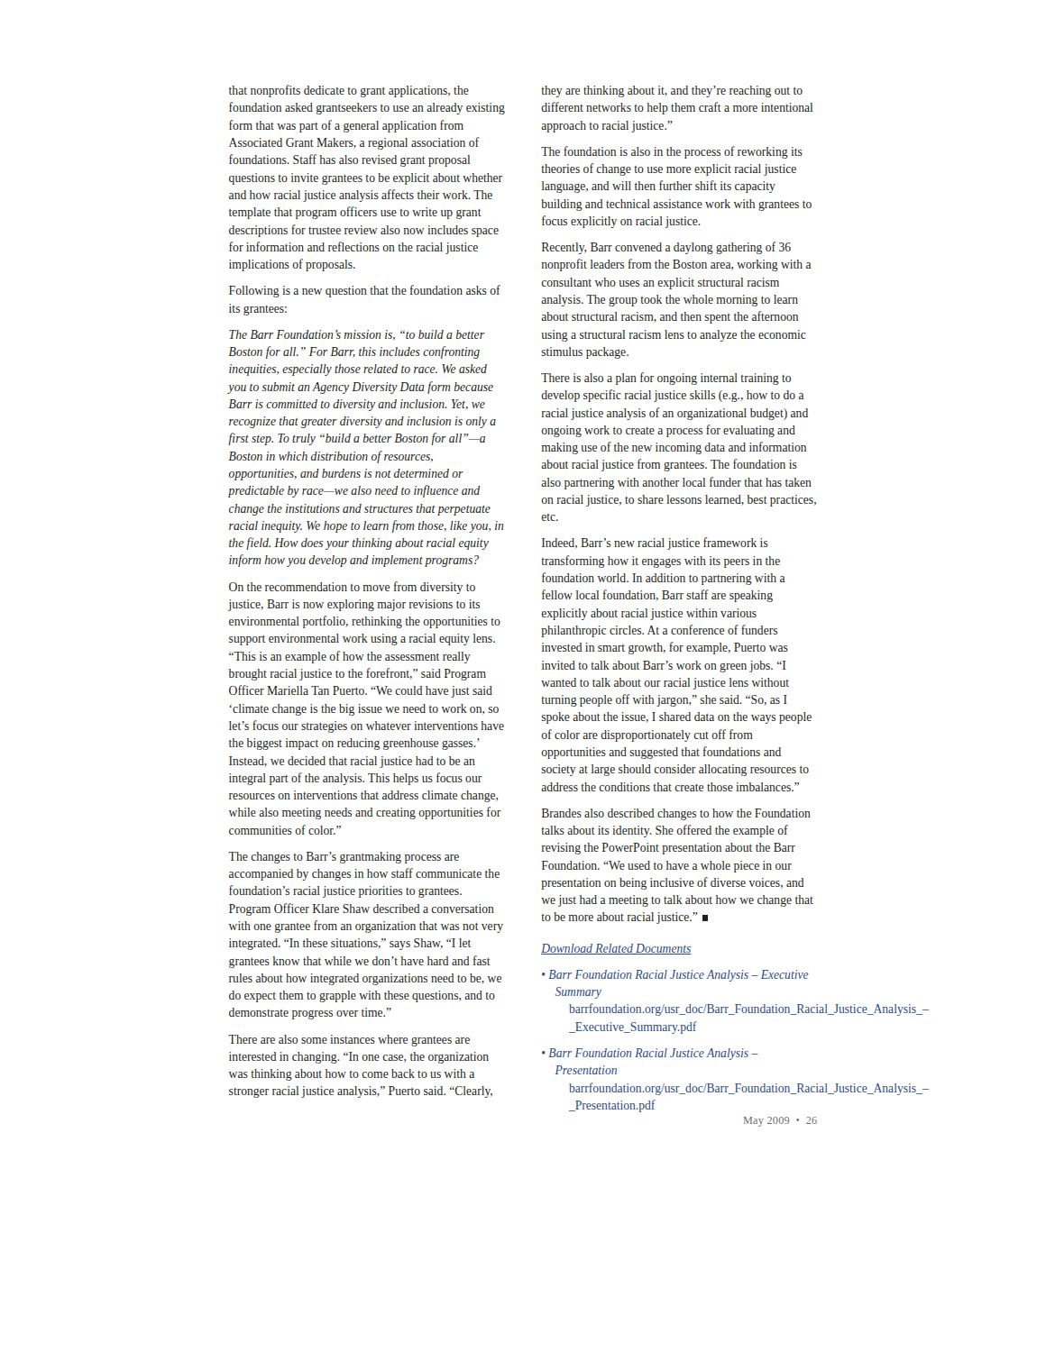that nonprofits dedicate to grant applications, the foundation asked grantseekers to use an already existing form that was part of a general application from Associated Grant Makers, a regional association of foundations. Staff has also revised grant proposal questions to invite grantees to be explicit about whether and how racial justice analysis affects their work. The template that program officers use to write up grant descriptions for trustee review also now includes space for information and reflections on the racial justice implications of proposals.
Following is a new question that the foundation asks of its grantees:
The Barr Foundation’s mission is, “to build a better Boston for all.” For Barr, this includes confronting inequities, especially those related to race. We asked you to submit an Agency Diversity Data form because Barr is committed to diversity and inclusion. Yet, we recognize that greater diversity and inclusion is only a first step. To truly “build a better Boston for all”—a Boston in which distribution of resources, opportunities, and burdens is not determined or predictable by race—we also need to influence and change the institutions and structures that perpetuate racial inequity. We hope to learn from those, like you, in the field. How does your thinking about racial equity inform how you develop and implement programs?
On the recommendation to move from diversity to justice, Barr is now exploring major revisions to its environmental portfolio, rethinking the opportunities to support environmental work using a racial equity lens. “This is an example of how the assessment really brought racial justice to the forefront,” said Program Officer Mariella Tan Puerto. “We could have just said ‘climate change is the big issue we need to work on, so let’s focus our strategies on whatever interventions have the biggest impact on reducing greenhouse gasses.’ Instead, we decided that racial justice had to be an integral part of the analysis. This helps us focus our resources on interventions that address climate change, while also meeting needs and creating opportunities for communities of color.”
The changes to Barr’s grantmaking process are accompanied by changes in how staff communicate the foundation’s racial justice priorities to grantees. Program Officer Klare Shaw described a conversation with one grantee from an organization that was not very integrated. “In these situations,” says Shaw, “I let grantees know that while we don’t have hard and fast rules about how integrated organizations need to be, we do expect them to grapple with these questions, and to demonstrate progress over time.”
There are also some instances where grantees are interested in changing. “In one case, the organization was thinking about how to come back to us with a stronger racial justice analysis,” Puerto said. “Clearly, they are thinking about it, and they’re reaching out to different networks to help them craft a more intentional approach to racial justice.”
The foundation is also in the process of reworking its theories of change to use more explicit racial justice language, and will then further shift its capacity building and technical assistance work with grantees to focus explicitly on racial justice.
Recently, Barr convened a daylong gathering of 36 nonprofit leaders from the Boston area, working with a consultant who uses an explicit structural racism analysis. The group took the whole morning to learn about structural racism, and then spent the afternoon using a structural racism lens to analyze the economic stimulus package.
There is also a plan for ongoing internal training to develop specific racial justice skills (e.g., how to do a racial justice analysis of an organizational budget) and ongoing work to create a process for evaluating and making use of the new incoming data and information about racial justice from grantees. The foundation is also partnering with another local funder that has taken on racial justice, to share lessons learned, best practices, etc.
Indeed, Barr’s new racial justice framework is transforming how it engages with its peers in the foundation world. In addition to partnering with a fellow local foundation, Barr staff are speaking explicitly about racial justice within various philanthropic circles. At a conference of funders invested in smart growth, for example, Puerto was invited to talk about Barr’s work on green jobs. “I wanted to talk about our racial justice lens without turning people off with jargon,” she said. “So, as I spoke about the issue, I shared data on the ways people of color are disproportionately cut off from opportunities and suggested that foundations and society at large should consider allocating resources to address the conditions that create those imbalances.”
Brandes also described changes to how the Foundation talks about its identity. She offered the example of revising the PowerPoint presentation about the Barr Foundation. “We used to have a whole piece in our presentation on being inclusive of diverse voices, and we just had a meeting to talk about how we change that to be more about racial justice.”
Download Related Documents
• Barr Foundation Racial Justice Analysis – Executive Summary barrfoundation.org/usr_doc/Barr_Foundation_Racial_Justice_Analysis_–_Executive_Summary.pdf
• Barr Foundation Racial Justice Analysis – Presentation barrfoundation.org/usr_doc/Barr_Foundation_Racial_Justice_Analysis_–_Presentation.pdf
May 2009 • 26